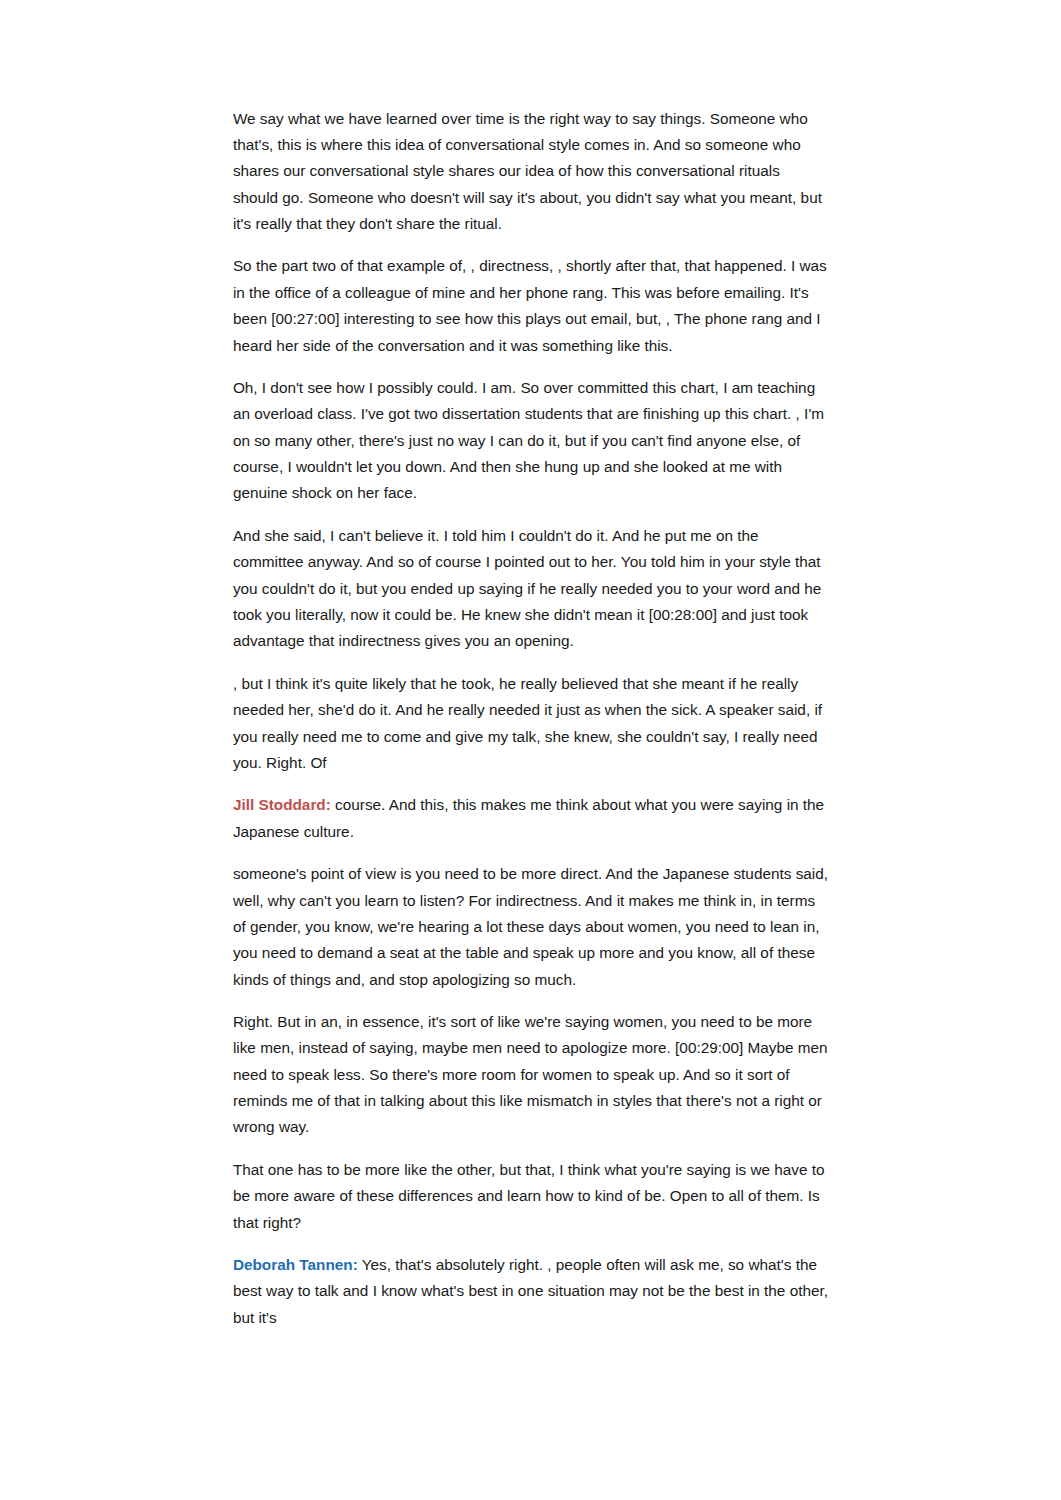We say what we have learned over time is the right way to say things. Someone who that's, this is where this idea of conversational style comes in. And so someone who shares our conversational style shares our idea of how this conversational rituals should go. Someone who doesn't will say it's about, you didn't say what you meant, but it's really that they don't share the ritual.
So the part two of that example of, , directness, , shortly after that, that happened. I was in the office of a colleague of mine and her phone rang. This was before emailing. It's been [00:27:00] interesting to see how this plays out email, but, , The phone rang and I heard her side of the conversation and it was something like this.
Oh, I don't see how I possibly could. I am. So over committed this chart, I am teaching an overload class. I've got two dissertation students that are finishing up this chart. , I'm on so many other, there's just no way I can do it, but if you can't find anyone else, of course, I wouldn't let you down. And then she hung up and she looked at me with genuine shock on her face.
And she said, I can't believe it. I told him I couldn't do it. And he put me on the committee anyway. And so of course I pointed out to her. You told him in your style that you couldn't do it, but you ended up saying if he really needed you to your word and he took you literally, now it could be. He knew she didn't mean it [00:28:00] and just took advantage that indirectness gives you an opening.
, but I think it's quite likely that he took, he really believed that she meant if he really needed her, she'd do it. And he really needed it just as when the sick. A speaker said, if you really need me to come and give my talk, she knew, she couldn't say, I really need you. Right. Of
Jill Stoddard: course. And this, this makes me think about what you were saying in the Japanese culture.
someone's point of view is you need to be more direct. And the Japanese students said, well, why can't you learn to listen? For indirectness. And it makes me think in, in terms of gender, you know, we're hearing a lot these days about women, you need to lean in, you need to demand a seat at the table and speak up more and you know, all of these kinds of things and, and stop apologizing so much.
Right. But in an, in essence, it's sort of like we're saying women, you need to be more like men, instead of saying, maybe men need to apologize more. [00:29:00] Maybe men need to speak less. So there's more room for women to speak up. And so it sort of reminds me of that in talking about this like mismatch in styles that there's not a right or wrong way.
That one has to be more like the other, but that, I think what you're saying is we have to be more aware of these differences and learn how to kind of be. Open to all of them. Is that right?
Deborah Tannen: Yes, that's absolutely right. , people often will ask me, so what's the best way to talk and I know what's best in one situation may not be the best in the other, but it's